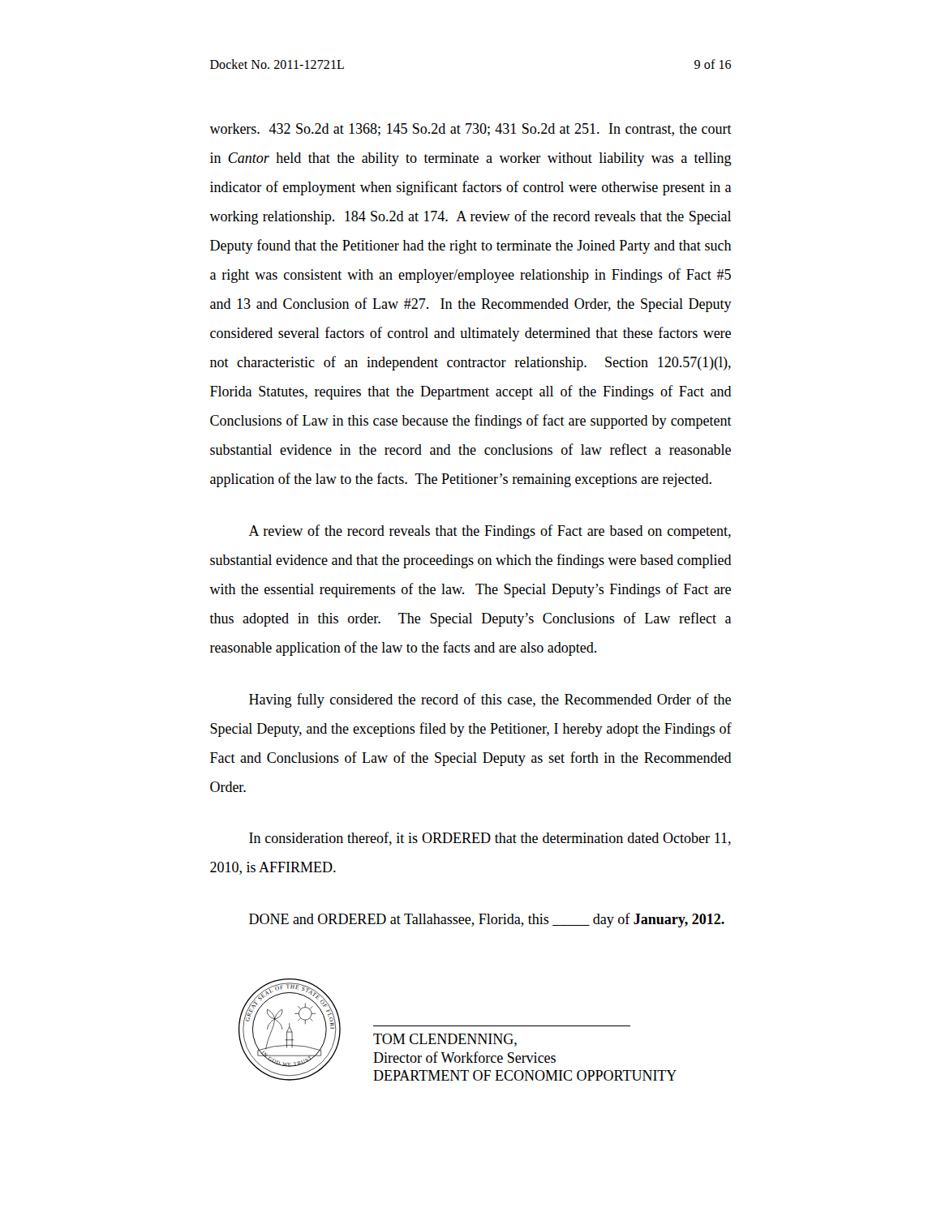Docket No. 2011-12721L
9 of 16
workers. 432 So.2d at 1368; 145 So.2d at 730; 431 So.2d at 251. In contrast, the court in Cantor held that the ability to terminate a worker without liability was a telling indicator of employment when significant factors of control were otherwise present in a working relationship. 184 So.2d at 174. A review of the record reveals that the Special Deputy found that the Petitioner had the right to terminate the Joined Party and that such a right was consistent with an employer/employee relationship in Findings of Fact #5 and 13 and Conclusion of Law #27. In the Recommended Order, the Special Deputy considered several factors of control and ultimately determined that these factors were not characteristic of an independent contractor relationship. Section 120.57(1)(l), Florida Statutes, requires that the Department accept all of the Findings of Fact and Conclusions of Law in this case because the findings of fact are supported by competent substantial evidence in the record and the conclusions of law reflect a reasonable application of the law to the facts. The Petitioner’s remaining exceptions are rejected.
A review of the record reveals that the Findings of Fact are based on competent, substantial evidence and that the proceedings on which the findings were based complied with the essential requirements of the law. The Special Deputy’s Findings of Fact are thus adopted in this order. The Special Deputy’s Conclusions of Law reflect a reasonable application of the law to the facts and are also adopted.
Having fully considered the record of this case, the Recommended Order of the Special Deputy, and the exceptions filed by the Petitioner, I hereby adopt the Findings of Fact and Conclusions of Law of the Special Deputy as set forth in the Recommended Order.
In consideration thereof, it is ORDERED that the determination dated October 11, 2010, is AFFIRMED.
DONE and ORDERED at Tallahassee, Florida, this _____ day of January, 2012.
GREAT SEAL OF THE STATE OF FLORIDA IN GOD WE TRUST
TOM CLENDENNING,
Director of Workforce Services
DEPARTMENT OF ECONOMIC OPPORTUNITY